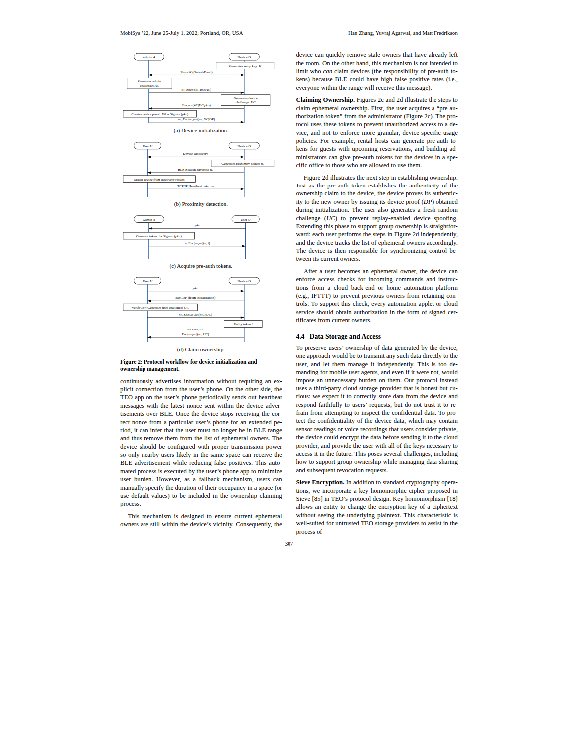MobiSys ’22, June 25-July 1, 2022, Portland, OR, USA
Han Zhang, Yuvraj Agarwal, and Matt Fredrikson
Admin A Device D Generates setup key: K Share K (Out-of-Band) Generates admin challenge: AC n1, EncK (n1, pkA|AC) Generates device challenge: DC EncpkA (AC|DC|pkD) Creates device proof: DP = SignskA (pkD) n2, Enc⟨skA,pkD⟩(n2, DC|DP)
(a) Device initialization.
User U Device D Device Discovery Generates proximity nonce: np BLE Beacon advertise np Match device from discovery results TCP/IP Heartbeat: pkU, np
(b) Proximity detection.
Admin A User U pkU Generate token: t = SignskA (pkU) n, Enc⟨skA,pkU⟩(n, t)
(c) Acquire pre-auth tokens.
User U Device D pkU pkD, DP (from initialization) Verify DP; Generates user challenge: UC n1, Enc⟨skU,pkD⟩(n1, t|UC) Verify token t success, n2, Enc⟨skD,pkU⟩(n2, UC)
(d) Claim ownership.
Figure 2: Protocol workflow for device initialization and ownership management.
continuously advertises information without requiring an explicit connection from the user’s phone. On the other side, the TEO app on the user’s phone periodically sends out heartbeat messages with the latest nonce sent within the device advertisements over BLE. Once the device stops receiving the correct nonce from a particular user’s phone for an extended period, it can infer that the user must no longer be in BLE range and thus remove them from the list of ephemeral owners. The device should be configured with proper transmission power so only nearby users likely in the same space can receive the BLE advertisement while reducing false positives. This automated process is executed by the user’s phone app to minimize user burden. However, as a fallback mechanism, users can manually specify the duration of their occupancy in a space (or use default values) to be included in the ownership claiming process.
This mechanism is designed to ensure current ephemeral owners are still within the device’s vicinity. Consequently, the device can quickly remove stale owners that have already left the room. On the other hand, this mechanism is not intended to limit who can claim devices (the responsibility of pre-auth tokens) because BLE could have high false positive rates (i.e., everyone within the range will receive this message).
Claiming Ownership. Figures 2c and 2d illustrate the steps to claim ephemeral ownership. First, the user acquires a “pre authorization token” from the administrator (Figure 2c). The protocol uses these tokens to prevent unauthorized access to a device, and not to enforce more granular, device-specific usage policies. For example, rental hosts can generate pre-auth tokens for guests with upcoming reservations, and building administrators can give pre-auth tokens for the devices in a specific office to those who are allowed to use them.
Figure 2d illustrates the next step in establishing ownership. Just as the pre-auth token establishes the authenticity of the ownership claim to the device, the device proves its authenticity to the new owner by issuing its device proof (DP) obtained during initialization. The user also generates a fresh random challenge (UC) to prevent replay-enabled device spoofing. Extending this phase to support group ownership is straightforward: each user performs the steps in Figure 2d independently, and the device tracks the list of ephemeral owners accordingly. The device is then responsible for synchronizing control between its current owners.
After a user becomes an ephemeral owner, the device can enforce access checks for incoming commands and instructions from a cloud back-end or home automation platform (e.g., IFTTT) to prevent previous owners from retaining controls. To support this check, every automation applet or cloud service should obtain authorization in the form of signed certificates from current owners.
4.4 Data Storage and Access
To preserve users’ ownership of data generated by the device, one approach would be to transmit any such data directly to the user, and let them manage it independently. This is too demanding for mobile user agents, and even if it were not, would impose an unnecessary burden on them. Our protocol instead uses a third-party cloud storage provider that is honest but curious: we expect it to correctly store data from the device and respond faithfully to users’ requests, but do not trust it to refrain from attempting to inspect the confidential data. To protect the confidentiality of the device data, which may contain sensor readings or voice recordings that users consider private, the device could encrypt the data before sending it to the cloud provider, and provide the user with all of the keys necessary to access it in the future. This poses several challenges, including how to support group ownership while managing data-sharing and subsequent revocation requests.
Sieve Encryption. In addition to standard cryptography operations, we incorporate a key homomorphic cipher proposed in Sieve [85] in TEO’s protocol design. Key homomorphism [18] allows an entity to change the encryption key of a ciphertext without seeing the underlying plaintext. This characteristic is well-suited for untrusted TEO storage providers to assist in the process of
307